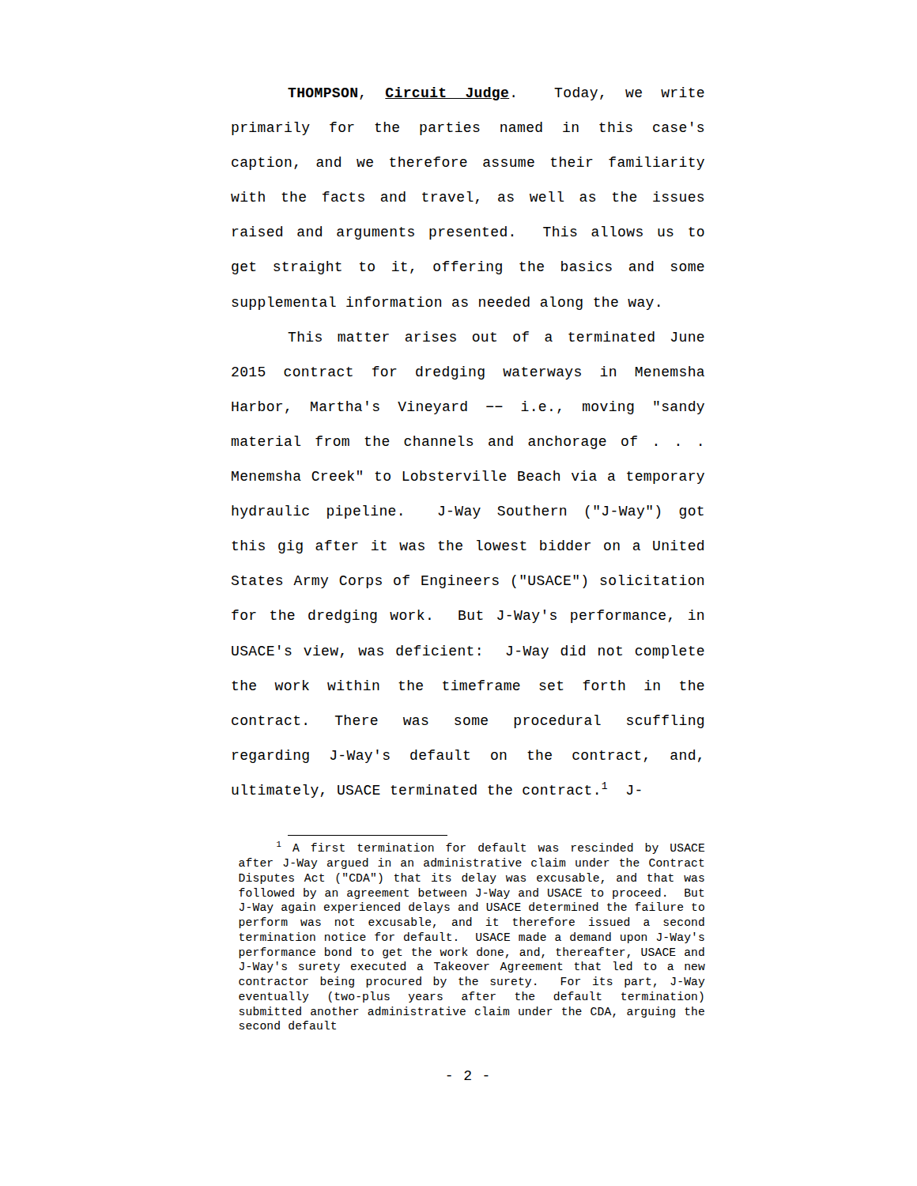THOMPSON, Circuit Judge. Today, we write primarily for the parties named in this case's caption, and we therefore assume their familiarity with the facts and travel, as well as the issues raised and arguments presented. This allows us to get straight to it, offering the basics and some supplemental information as needed along the way.
This matter arises out of a terminated June 2015 contract for dredging waterways in Menemsha Harbor, Martha's Vineyard −− i.e., moving "sandy material from the channels and anchorage of . . . Menemsha Creek" to Lobsterville Beach via a temporary hydraulic pipeline. J-Way Southern ("J-Way") got this gig after it was the lowest bidder on a United States Army Corps of Engineers ("USACE") solicitation for the dredging work. But J-Way's performance, in USACE's view, was deficient: J-Way did not complete the work within the timeframe set forth in the contract. There was some procedural scuffling regarding J-Way's default on the contract, and, ultimately, USACE terminated the contract.1 J-
1 A first termination for default was rescinded by USACE after J-Way argued in an administrative claim under the Contract Disputes Act ("CDA") that its delay was excusable, and that was followed by an agreement between J-Way and USACE to proceed. But J-Way again experienced delays and USACE determined the failure to perform was not excusable, and it therefore issued a second termination notice for default. USACE made a demand upon J-Way's performance bond to get the work done, and, thereafter, USACE and J-Way's surety executed a Takeover Agreement that led to a new contractor being procured by the surety. For its part, J-Way eventually (two-plus years after the default termination) submitted another administrative claim under the CDA, arguing the second default
- 2 -